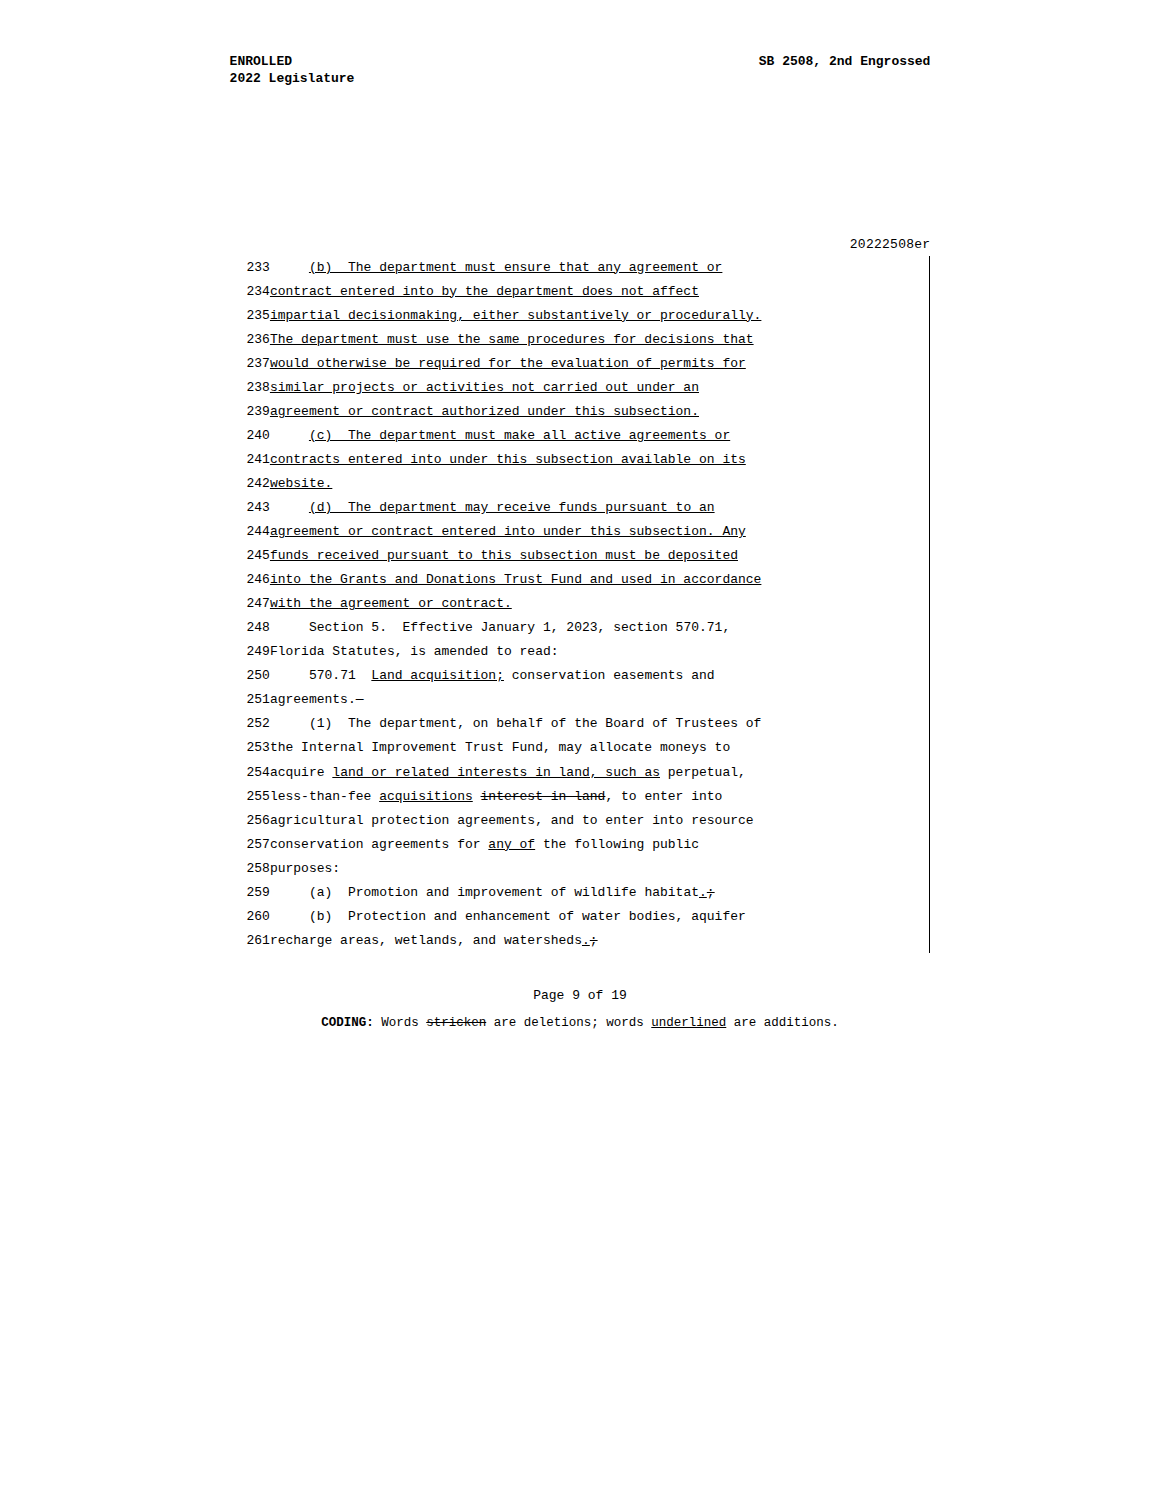ENROLLED
2022 Legislature
SB 2508, 2nd Engrossed
20222508er
| 233 | (b) The department must ensure that any agreement or |
| 234 | contract entered into by the department does not affect |
| 235 | impartial decisionmaking, either substantively or procedurally. |
| 236 | The department must use the same procedures for decisions that |
| 237 | would otherwise be required for the evaluation of permits for |
| 238 | similar projects or activities not carried out under an |
| 239 | agreement or contract authorized under this subsection. |
| 240 | (c) The department must make all active agreements or |
| 241 | contracts entered into under this subsection available on its |
| 242 | website. |
| 243 | (d) The department may receive funds pursuant to an |
| 244 | agreement or contract entered into under this subsection. Any |
| 245 | funds received pursuant to this subsection must be deposited |
| 246 | into the Grants and Donations Trust Fund and used in accordance |
| 247 | with the agreement or contract. |
| 248 | Section 5. Effective January 1, 2023, section 570.71, |
| 249 | Florida Statutes, is amended to read: |
| 250 | 570.71 Land acquisition; conservation easements and |
| 251 | agreements.— |
| 252 | (1) The department, on behalf of the Board of Trustees of |
| 253 | the Internal Improvement Trust Fund, may allocate moneys to |
| 254 | acquire land or related interests in land, such as perpetual, |
| 255 | less-than-fee acquisitions interest in land , to enter into |
| 256 | agricultural protection agreements, and to enter into resource |
| 257 | conservation agreements for any of the following public |
| 258 | purposes: |
| 259 | (a) Promotion and improvement of wildlife habitat . ; |
| 260 | (b) Protection and enhancement of water bodies, aquifer |
| 261 | recharge areas, wetlands, and watersheds . ; |
Page 9 of 19
CODING: Words stricken are deletions; words underlined are additions.